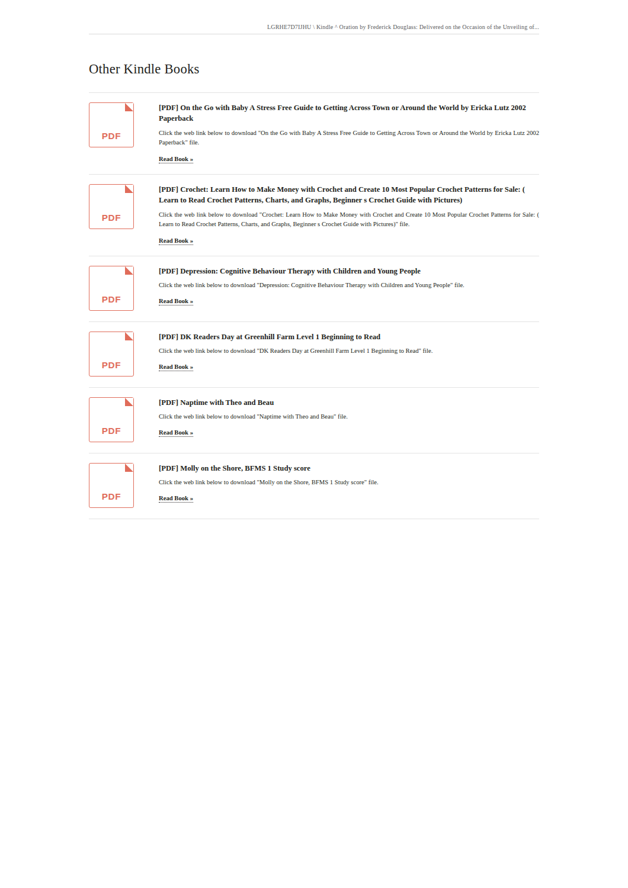LGRHE7D7IJHU \ Kindle ^ Oration by Frederick Douglass: Delivered on the Occasion of the Unveiling of...
Other Kindle Books
PDF
[PDF] On the Go with Baby A Stress Free Guide to Getting Across Town or Around the World by Ericka Lutz 2002 Paperback
Click the web link below to download "On the Go with Baby A Stress Free Guide to Getting Across Town or Around the World by Ericka Lutz 2002 Paperback" file.
Read Book »
PDF
[PDF] Crochet: Learn How to Make Money with Crochet and Create 10 Most Popular Crochet Patterns for Sale: ( Learn to Read Crochet Patterns, Charts, and Graphs, Beginner s Crochet Guide with Pictures)
Click the web link below to download "Crochet: Learn How to Make Money with Crochet and Create 10 Most Popular Crochet Patterns for Sale: ( Learn to Read Crochet Patterns, Charts, and Graphs, Beginner s Crochet Guide with Pictures)" file.
Read Book »
PDF
[PDF] Depression: Cognitive Behaviour Therapy with Children and Young People
Click the web link below to download "Depression: Cognitive Behaviour Therapy with Children and Young People" file.
Read Book »
PDF
[PDF] DK Readers Day at Greenhill Farm Level 1 Beginning to Read
Click the web link below to download "DK Readers Day at Greenhill Farm Level 1 Beginning to Read" file.
Read Book »
PDF
[PDF] Naptime with Theo and Beau
Click the web link below to download "Naptime with Theo and Beau" file.
Read Book »
PDF
[PDF] Molly on the Shore, BFMS 1 Study score
Click the web link below to download "Molly on the Shore, BFMS 1 Study score" file.
Read Book »